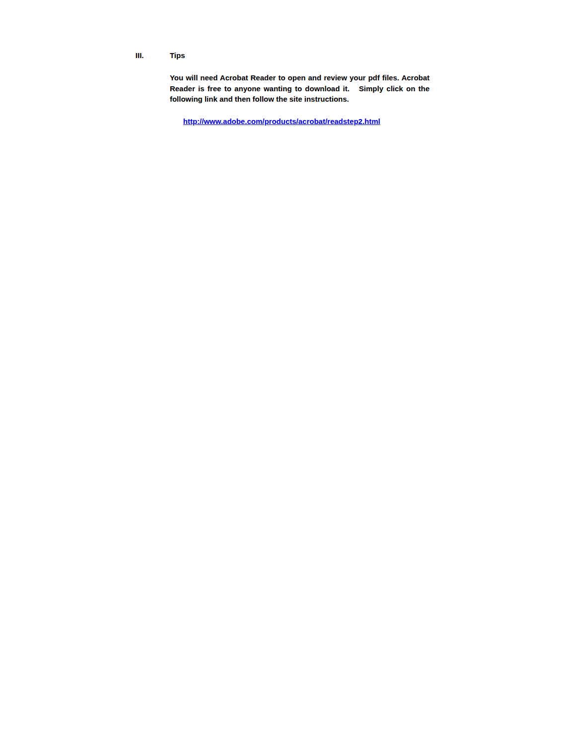III.
Tips
You will need Acrobat Reader to open and review your pdf files. Acrobat Reader is free to anyone wanting to download it. Simply click on the following link and then follow the site instructions.
http://www.adobe.com/products/acrobat/readstep2.html